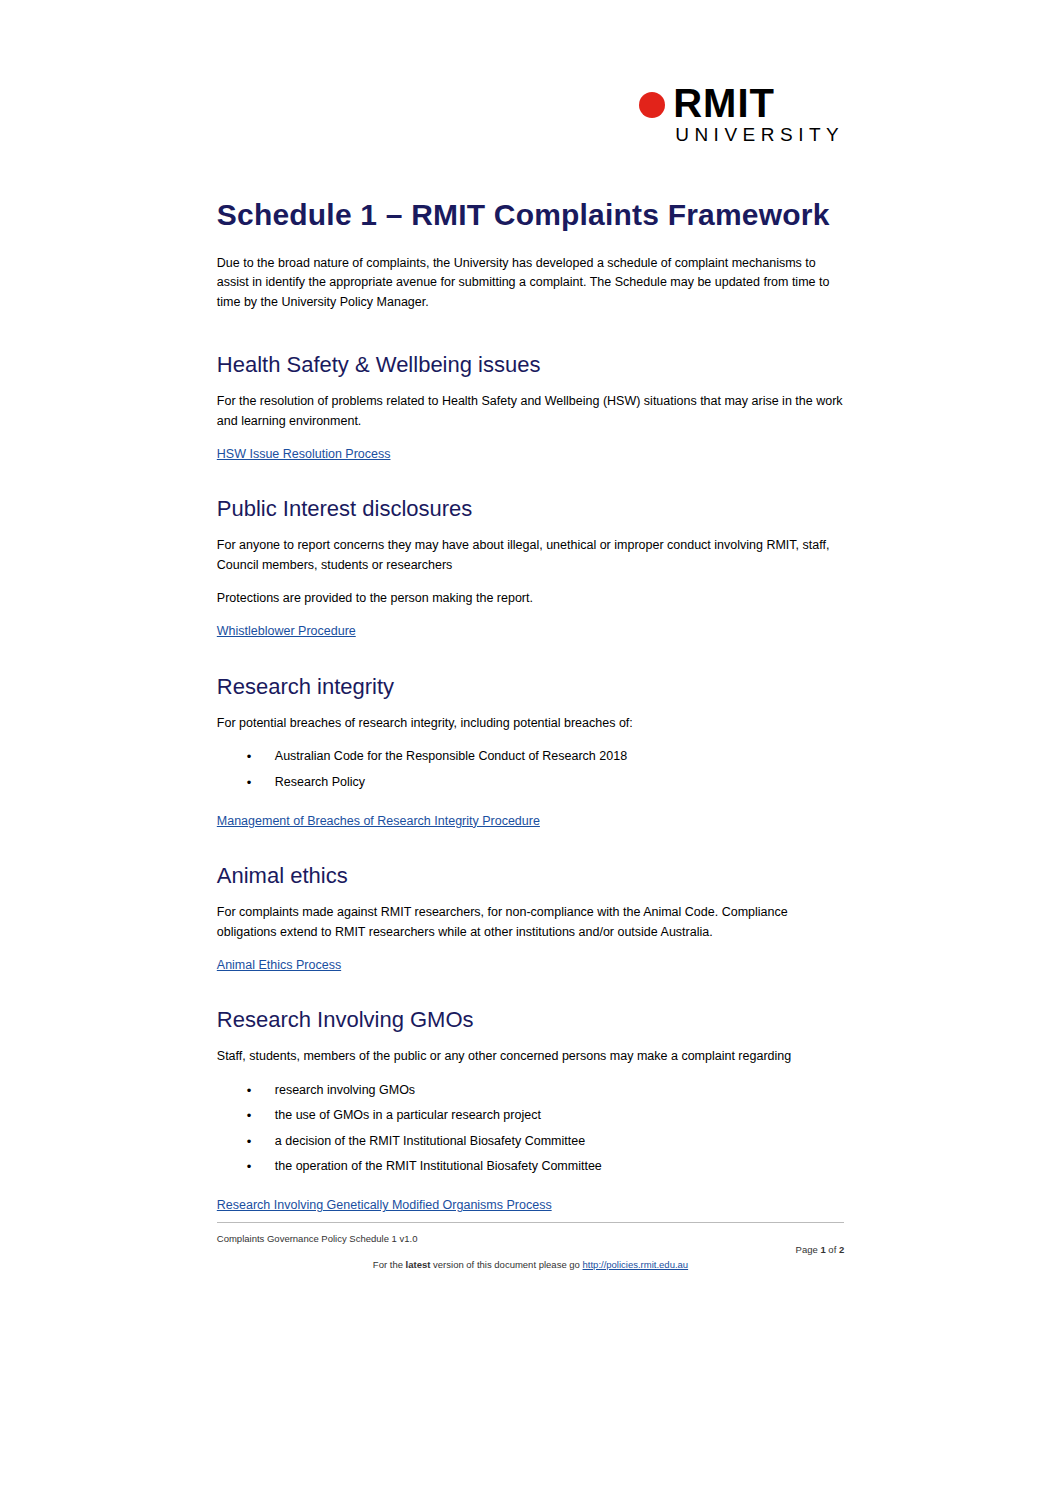RMIT
UNIVERSITY
Schedule 1 – RMIT Complaints Framework
Due to the broad nature of complaints, the University has developed a schedule of complaint mechanisms to assist in identify the appropriate avenue for submitting a complaint. The Schedule may be updated from time to time by the University Policy Manager.
Health Safety & Wellbeing issues
For the resolution of problems related to Health Safety and Wellbeing (HSW) situations that may arise in the work and learning environment.
HSW Issue Resolution Process
Public Interest disclosures
For anyone to report concerns they may have about illegal, unethical or improper conduct involving RMIT, staff, Council members, students or researchers
Protections are provided to the person making the report.
Whistleblower Procedure
Research integrity
For potential breaches of research integrity, including potential breaches of:
Australian Code for the Responsible Conduct of Research 2018
Research Policy
Management of Breaches of Research Integrity Procedure
Animal ethics
For complaints made against RMIT researchers, for non-compliance with the Animal Code. Compliance obligations extend to RMIT researchers while at other institutions and/or outside Australia.
Animal Ethics Process
Research Involving GMOs
Staff, students, members of the public or any other concerned persons may make a complaint regarding
research involving GMOs
the use of GMOs in a particular research project
a decision of the RMIT Institutional Biosafety Committee
the operation of the RMIT Institutional Biosafety Committee
Research Involving Genetically Modified Organisms Process
Complaints Governance Policy Schedule 1 v1.0
Page 1 of 2
For the latest version of this document please go http://policies.rmit.edu.au